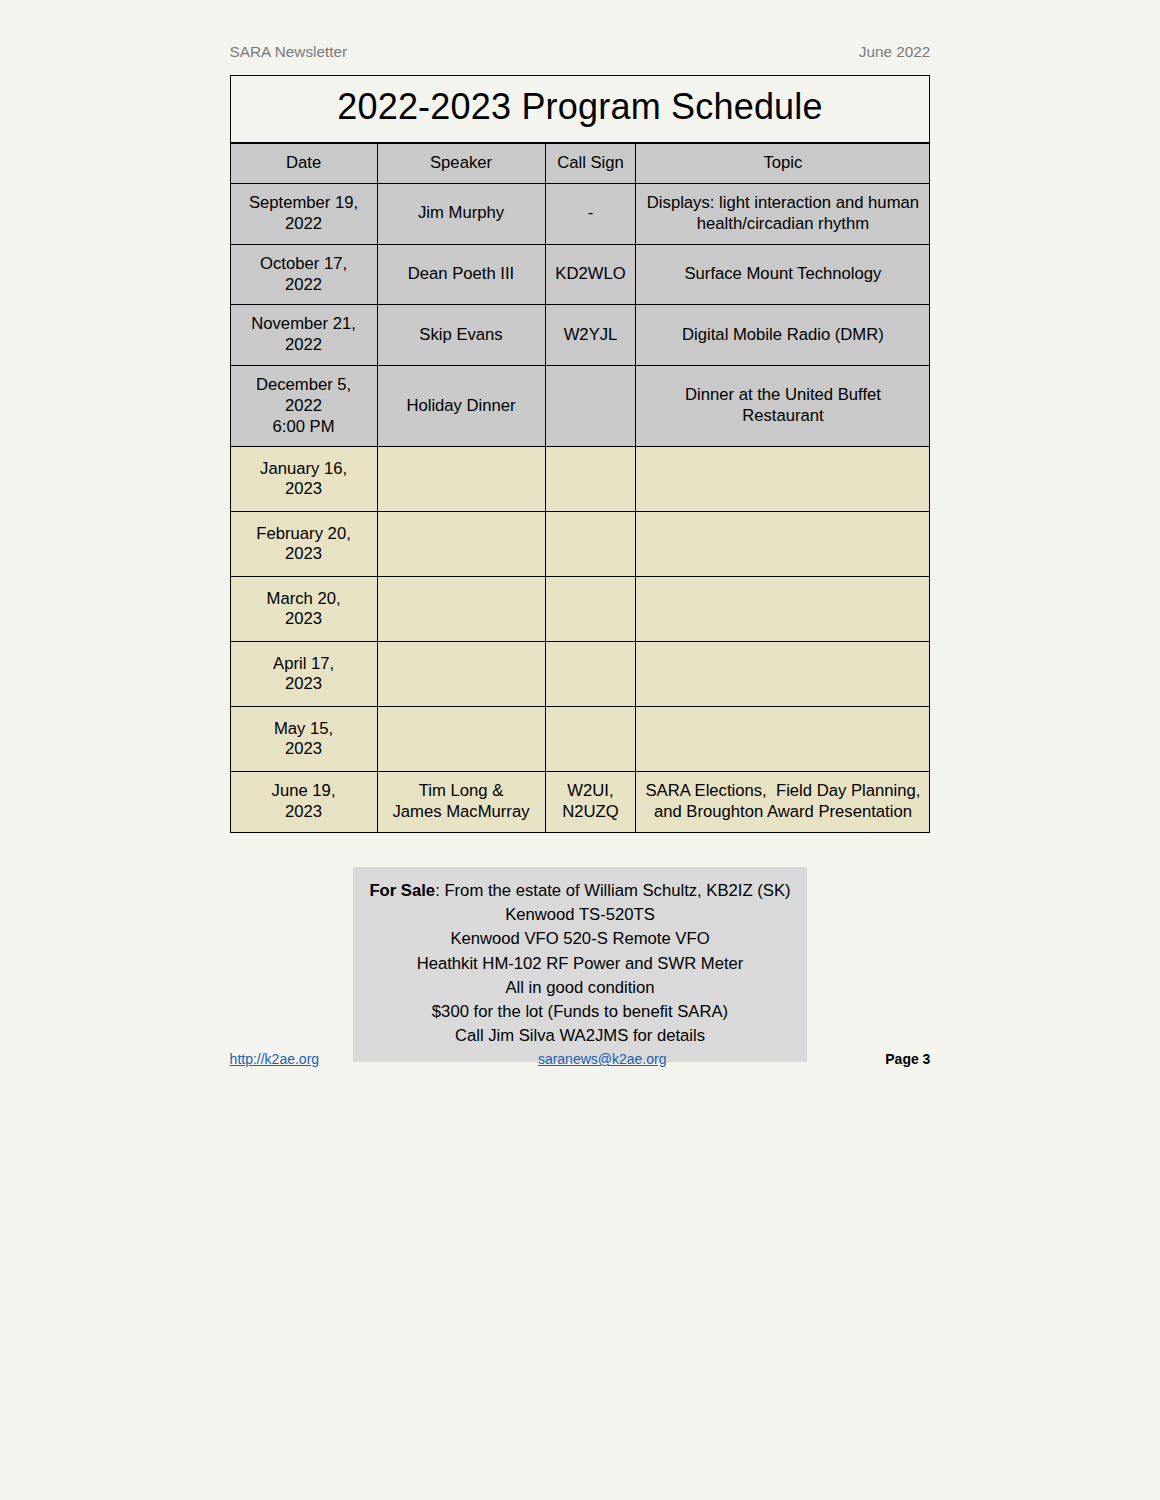SARA Newsletter June 2022
2022-2023 Program Schedule
| Date | Speaker | Call Sign | Topic |
| --- | --- | --- | --- |
| September 19, 2022 | Jim Murphy | - | Displays: light interaction and human health/circadian rhythm |
| October 17, 2022 | Dean Poeth III | KD2WLO | Surface Mount Technology |
| November 21, 2022 | Skip Evans | W2YJL | Digital Mobile Radio (DMR) |
| December 5, 2022 6:00 PM | Holiday Dinner | | Dinner at the United Buffet Restaurant |
| January 16, 2023 | | | |
| February 20, 2023 | | | |
| March 20, 2023 | | | |
| April 17, 2023 | | | |
| May 15, 2023 | | | |
| June 19, 2023 | Tim Long & James MacMurray | W2UI, N2UZQ | SARA Elections, Field Day Planning, and Broughton Award Presentation |
For Sale: From the estate of William Schultz, KB2IZ (SK)
Kenwood TS-520TS
Kenwood VFO 520-S Remote VFO
Heathkit HM-102 RF Power and SWR Meter
All in good condition
$300 for the lot (Funds to benefit SARA)
Call Jim Silva WA2JMS for details
http://k2ae.org saranews@k2ae.org Page 3